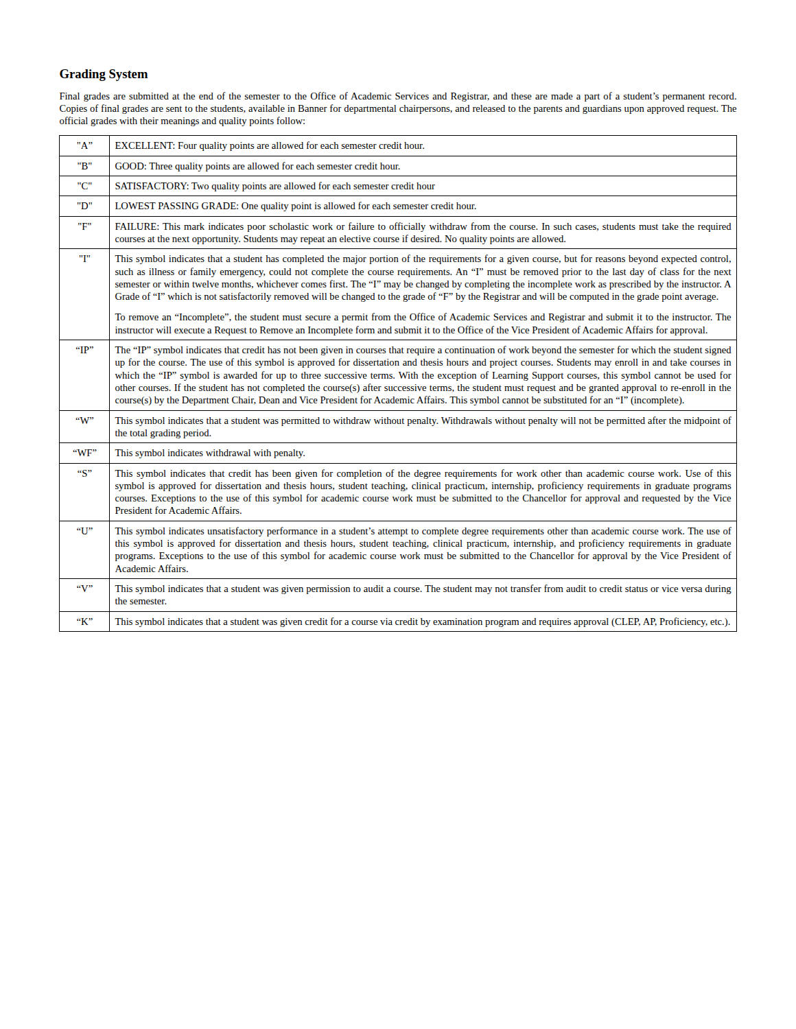Grading System
Final grades are submitted at the end of the semester to the Office of Academic Services and Registrar, and these are made a part of a student’s permanent record. Copies of final grades are sent to the students, available in Banner for departmental chairpersons, and released to the parents and guardians upon approved request. The official grades with their meanings and quality points follow:
| "A” | EXCELLENT: Four quality points are allowed for each semester credit hour. |
| "B" | GOOD: Three quality points are allowed for each semester credit hour. |
| "C" | SATISFACTORY: Two quality points are allowed for each semester credit hour |
| "D" | LOWEST PASSING GRADE: One quality point is allowed for each semester credit hour. |
| "F" | FAILURE: This mark indicates poor scholastic work or failure to officially withdraw from the course. In such cases, students must take the required courses at the next opportunity. Students may repeat an elective course if desired. No quality points are allowed. |
| "I" | This symbol indicates that a student has completed the major portion of the requirements for a given course, but for reasons beyond expected control, such as illness or family emergency, could not complete the course requirements. An “I” must be removed prior to the last day of class for the next semester or within twelve months, whichever comes first. The “I” may be changed by completing the incomplete work as prescribed by the instructor. A Grade of “I” which is not satisfactorily removed will be changed to the grade of “F” by the Registrar and will be computed in the grade point average. To remove an “Incomplete”, the student must secure a permit from the Office of Academic Services and Registrar and submit it to the instructor. The instructor will execute a Request to Remove an Incomplete form and submit it to the Office of the Vice President of Academic Affairs for approval. |
| “IP” | The “IP” symbol indicates that credit has not been given in courses that require a continuation of work beyond the semester for which the student signed up for the course. The use of this symbol is approved for dissertation and thesis hours and project courses. Students may enroll in and take courses in which the “IP” symbol is awarded for up to three successive terms. With the exception of Learning Support courses, this symbol cannot be used for other courses. If the student has not completed the course(s) after successive terms, the student must request and be granted approval to re-enroll in the course(s) by the Department Chair, Dean and Vice President for Academic Affairs. This symbol cannot be substituted for an “I” (incomplete). |
| “W” | This symbol indicates that a student was permitted to withdraw without penalty. Withdrawals without penalty will not be permitted after the midpoint of the total grading period. |
| “WF” | This symbol indicates withdrawal with penalty. |
| “S” | This symbol indicates that credit has been given for completion of the degree requirements for work other than academic course work. Use of this symbol is approved for dissertation and thesis hours, student teaching, clinical practicum, internship, proficiency requirements in graduate programs courses. Exceptions to the use of this symbol for academic course work must be submitted to the Chancellor for approval and requested by the Vice President for Academic Affairs. |
| “U” | This symbol indicates unsatisfactory performance in a student’s attempt to complete degree requirements other than academic course work. The use of this symbol is approved for dissertation and thesis hours, student teaching, clinical practicum, internship, and proficiency requirements in graduate programs. Exceptions to the use of this symbol for academic course work must be submitted to the Chancellor for approval by the Vice President of Academic Affairs. |
| “V” | This symbol indicates that a student was given permission to audit a course. The student may not transfer from audit to credit status or vice versa during the semester. |
| “K” | This symbol indicates that a student was given credit for a course via credit by examination program and requires approval (CLEP, AP, Proficiency, etc.). |